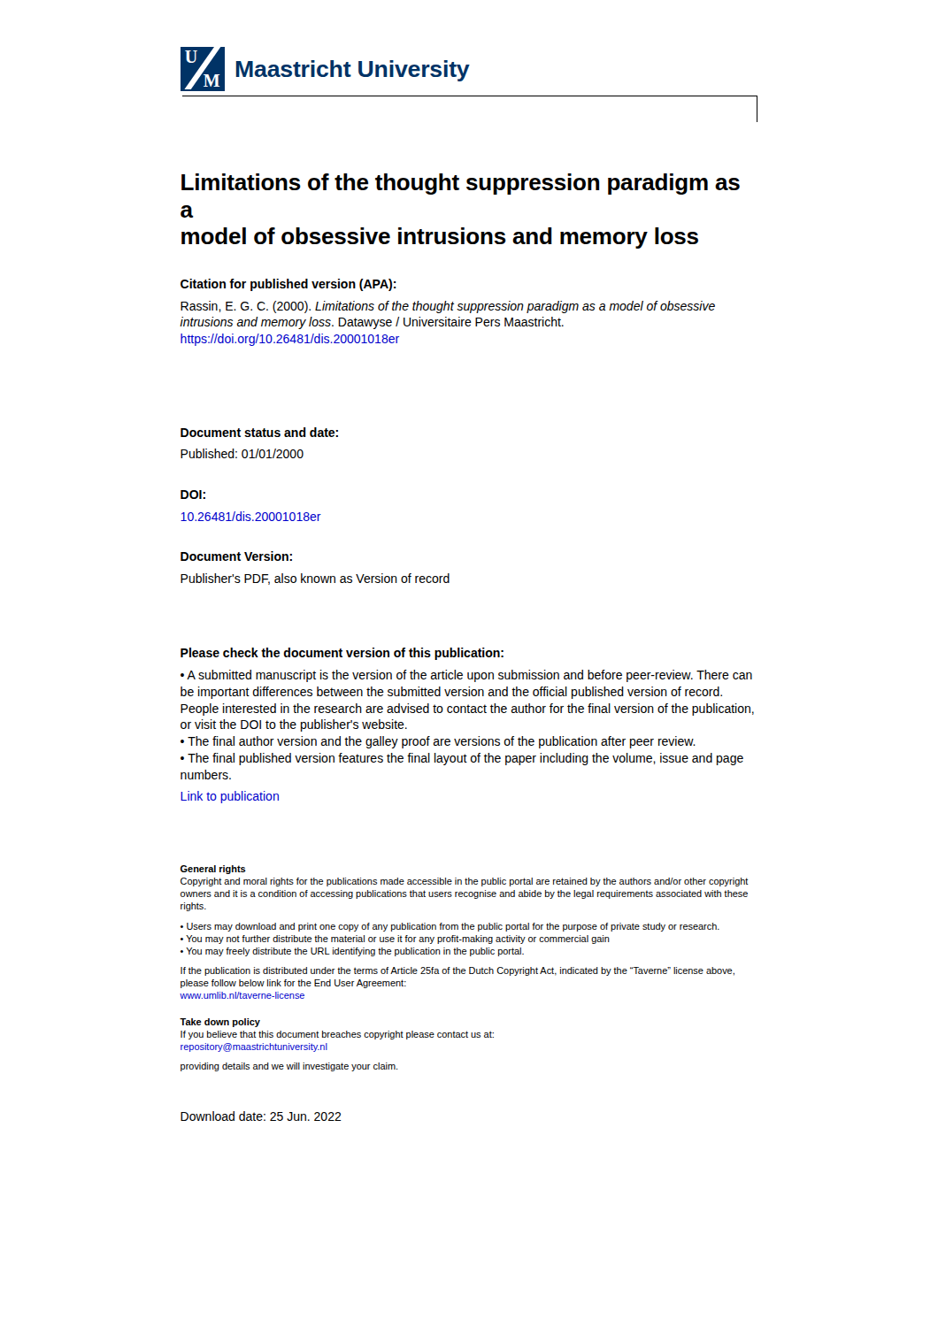Maastricht University
Limitations of the thought suppression paradigm as a
model of obsessive intrusions and memory loss
Citation for published version (APA):
Rassin, E. G. C. (2000). Limitations of the thought suppression paradigm as a model of obsessive
intrusions and memory loss. Datawyse / Universitaire Pers Maastricht.
https://doi.org/10.26481/dis.20001018er
Document status and date:
Published: 01/01/2000
DOI:
10.26481/dis.20001018er
Document Version:
Publisher's PDF, also known as Version of record
Please check the document version of this publication:
• A submitted manuscript is the version of the article upon submission and before peer-review. There can
be important differences between the submitted version and the official published version of record.
People interested in the research are advised to contact the author for the final version of the publication,
or visit the DOI to the publisher's website.
• The final author version and the galley proof are versions of the publication after peer review.
• The final published version features the final layout of the paper including the volume, issue and page
numbers.
Link to publication
General rights
Copyright and moral rights for the publications made accessible in the public portal are retained by the authors and/or other copyright
owners and it is a condition of accessing publications that users recognise and abide by the legal requirements associated with these
rights.
• Users may download and print one copy of any publication from the public portal for the purpose of private study or research.
• You may not further distribute the material or use it for any profit-making activity or commercial gain
• You may freely distribute the URL identifying the publication in the public portal.
If the publication is distributed under the terms of Article 25fa of the Dutch Copyright Act, indicated by the “Taverne” license above,
please follow below link for the End User Agreement:
www.umlib.nl/taverne-license
Take down policy
If you believe that this document breaches copyright please contact us at:
repository@maastrichtuniversity.nl
providing details and we will investigate your claim.
Download date: 25 Jun. 2022